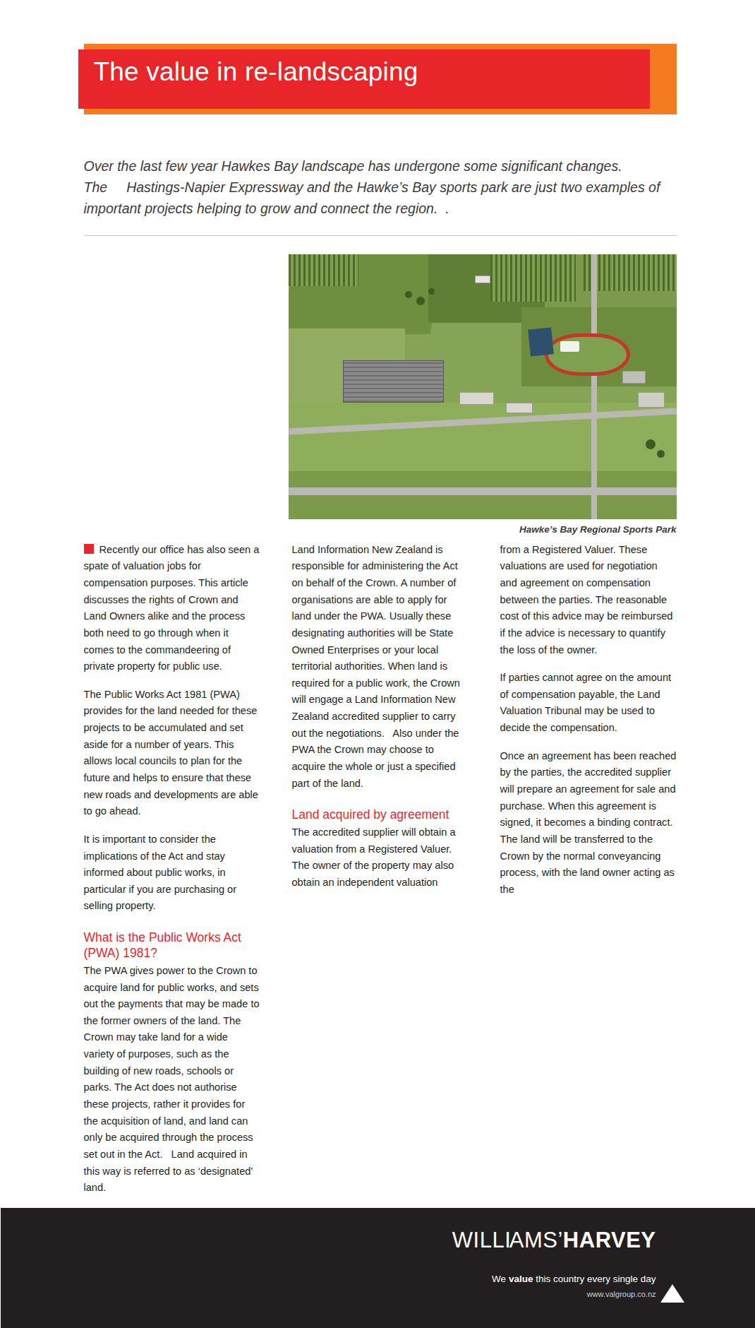The value in re-landscaping
Over the last few year Hawkes Bay landscape has undergone some significant changes. The Hastings-Napier Expressway and the Hawke’s Bay sports park are just two examples of important projects helping to grow and connect the region. .
Hawke’s Bay Regional Sports Park
Recently our office has also seen a spate of valuation jobs for compensation purposes. This article discusses the rights of Crown and Land Owners alike and the process both need to go through when it comes to the commandeering of private property for public use.
The Public Works Act 1981 (PWA) provides for the land needed for these projects to be accumulated and set aside for a number of years. This allows local councils to plan for the future and helps to ensure that these new roads and developments are able to go ahead.
It is important to consider the implications of the Act and stay informed about public works, in particular if you are purchasing or selling property.
What is the Public Works Act (PWA) 1981?
The PWA gives power to the Crown to acquire land for public works, and sets out the payments that may be made to the former owners of the land. The Crown may take land for a wide variety of purposes, such as the building of new roads, schools or parks. The Act does not authorise these projects, rather it provides for the acquisition of land, and land can only be acquired through the process set out in the Act. Land acquired in this way is referred to as ‘designated’ land.
Land Information New Zealand is responsible for administering the Act on behalf of the Crown. A number of organisations are able to apply for land under the PWA. Usually these designating authorities will be State Owned Enterprises or your local territorial authorities. When land is required for a public work, the Crown will engage a Land Information New Zealand accredited supplier to carry out the negotiations. Also under the PWA the Crown may choose to acquire the whole or just a specified part of the land.
Land acquired by agreement
The accredited supplier will obtain a valuation from a Registered Valuer. The owner of the property may also obtain an independent valuation
from a Registered Valuer. These valuations are used for negotiation and agreement on compensation between the parties. The reasonable cost of this advice may be reimbursed if the advice is necessary to quantify the loss of the owner.
If parties cannot agree on the amount of compensation payable, the Land Valuation Tribunal may be used to decide the compensation.
Once an agreement has been reached by the parties, the accredited supplier will prepare an agreement for sale and purchase. When this agreement is signed, it becomes a binding contract. The land will be transferred to the Crown by the normal conveyancing process, with the land owner acting as the
WILLIAMS’HARVEY
We value this country every single day
www.valgroup.co.nz